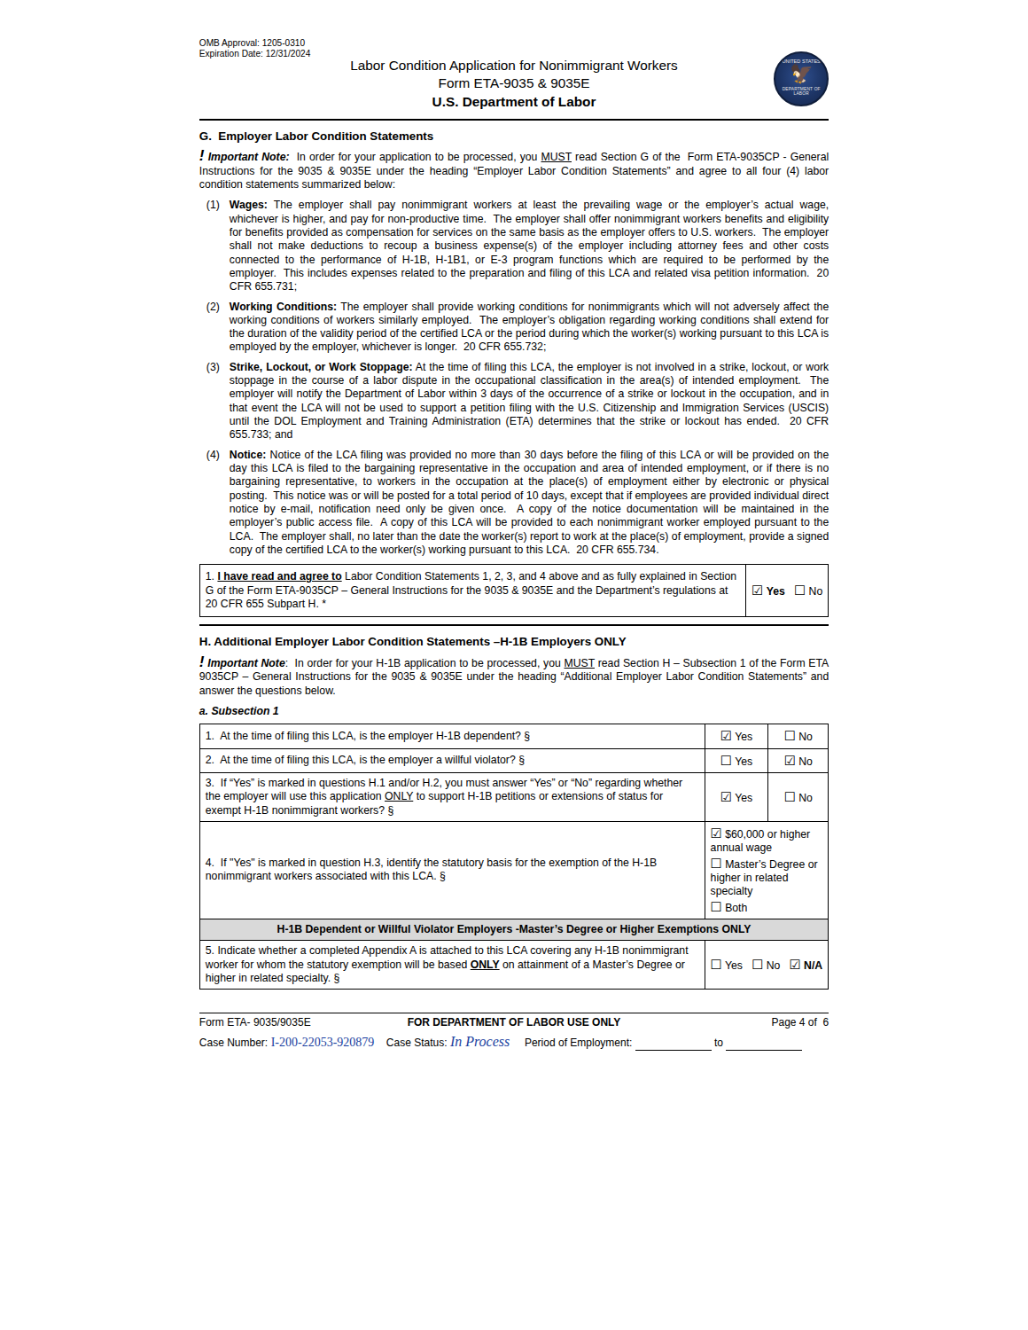OMB Approval: 1205-0310
Expiration Date: 12/31/2024
UNITED STATES
🦅
DEPARTMENT OF LABOR
Labor Condition Application for Nonimmigrant Workers
Form ETA-9035 & 9035E
U.S. Department of Labor
G. Employer Labor Condition Statements
! Important Note: In order for your application to be processed, you MUST read Section G of the Form ETA-9035CP - General Instructions for the 9035 & 9035E under the heading “Employer Labor Condition Statements” and agree to all four (4) labor condition statements summarized below:
(1) Wages: The employer shall pay nonimmigrant workers at least the prevailing wage or the employer’s actual wage, whichever is higher, and pay for non-productive time. The employer shall offer nonimmigrant workers benefits and eligibility for benefits provided as compensation for services on the same basis as the employer offers to U.S. workers. The employer shall not make deductions to recoup a business expense(s) of the employer including attorney fees and other costs connected to the performance of H-1B, H-1B1, or E-3 program functions which are required to be performed by the employer. This includes expenses related to the preparation and filing of this LCA and related visa petition information. 20 CFR 655.731;
(2) Working Conditions: The employer shall provide working conditions for nonimmigrants which will not adversely affect the working conditions of workers similarly employed. The employer’s obligation regarding working conditions shall extend for the duration of the validity period of the certified LCA or the period during which the worker(s) working pursuant to this LCA is employed by the employer, whichever is longer. 20 CFR 655.732;
(3) Strike, Lockout, or Work Stoppage: At the time of filing this LCA, the employer is not involved in a strike, lockout, or work stoppage in the course of a labor dispute in the occupational classification in the area(s) of intended employment. The employer will notify the Department of Labor within 3 days of the occurrence of a strike or lockout in the occupation, and in that event the LCA will not be used to support a petition filing with the U.S. Citizenship and Immigration Services (USCIS) until the DOL Employment and Training Administration (ETA) determines that the strike or lockout has ended. 20 CFR 655.733; and
(4) Notice: Notice of the LCA filing was provided no more than 30 days before the filing of this LCA or will be provided on the day this LCA is filed to the bargaining representative in the occupation and area of intended employment, or if there is no bargaining representative, to workers in the occupation at the place(s) of employment either by electronic or physical posting. This notice was or will be posted for a total period of 10 days, except that if employees are provided individual direct notice by e-mail, notification need only be given once. A copy of the notice documentation will be maintained in the employer’s public access file. A copy of this LCA will be provided to each nonimmigrant worker employed pursuant to the LCA. The employer shall, no later than the date the worker(s) report to work at the place(s) of employment, provide a signed copy of the certified LCA to the worker(s) working pursuant to this LCA. 20 CFR 655.734.
| 1. I have read and agree to Labor Condition Statements 1, 2, 3, and 4 above and as fully explained in Section G of the Form ETA-9035CP – General Instructions for the 9035 & 9035E and the Department’s regulations at 20 CFR 655 Subpart H. * | Yes No |
H. Additional Employer Labor Condition Statements –H-1B Employers ONLY
! Important Note: In order for your H-1B application to be processed, you MUST read Section H – Subsection 1 of the Form ETA 9035CP – General Instructions for the 9035 & 9035E under the heading “Additional Employer Labor Condition Statements” and answer the questions below.
a. Subsection 1
| 1. At the time of filing this LCA, is the employer H-1B dependent? § | Yes | No |
| 2. At the time of filing this LCA, is the employer a willful violator? § | Yes | No |
| 3. If “Yes” is marked in questions H.1 and/or H.2, you must answer “Yes” or “No” regarding whether the employer will use this application ONLY to support H-1B petitions or extensions of status for exempt H-1B nonimmigrant workers? § | Yes | No |
| 4. If "Yes" is marked in question H.3, identify the statutory basis for the exemption of the H-1B nonimmigrant workers associated with this LCA. § | $60,000 or higher annual wage Master’s Degree or higher in related specialty Both |
| H-1B Dependent or Willful Violator Employers -Master’s Degree or Higher Exemptions ONLY |
| 5. Indicate whether a completed Appendix A is attached to this LCA covering any H-1B nonimmigrant worker for whom the statutory exemption will be based ONLY on attainment of a Master’s Degree or higher in related specialty. § | Yes No N/A |
| Form ETA- 9035/9035E | FOR DEPARTMENT OF LABOR USE ONLY | Page 4 of 6 |
Case Number: I-200-22053-920879 Case Status: In Process Period of Employment: to